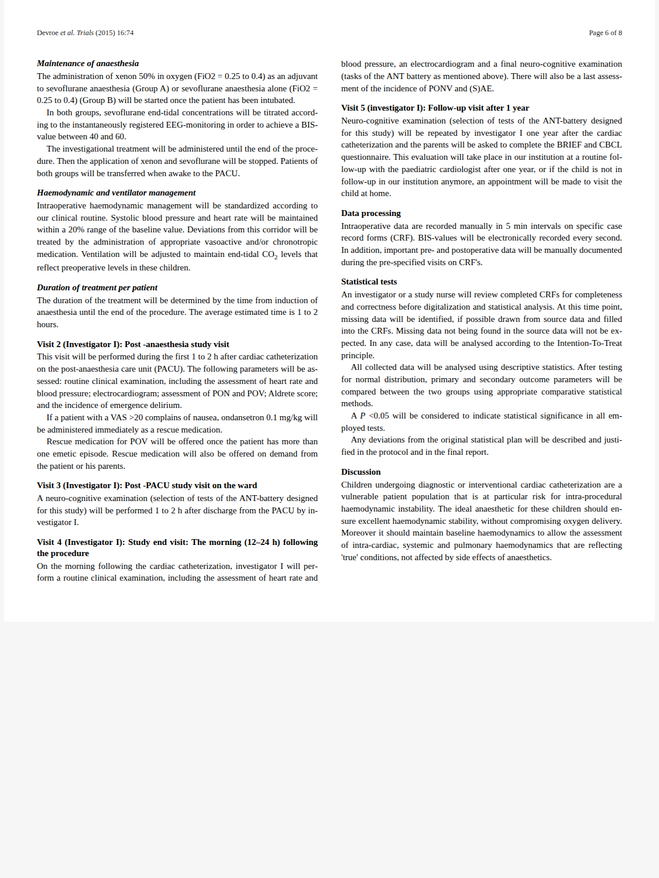Devroe et al. Trials (2015) 16:74 Page 6 of 8
Maintenance of anaesthesia
The administration of xenon 50% in oxygen (FiO2 = 0.25 to 0.4) as an adjuvant to sevoflurane anaesthesia (Group A) or sevoflurane anaesthesia alone (FiO2 = 0.25 to 0.4) (Group B) will be started once the patient has been intubated.
In both groups, sevoflurane end-tidal concentrations will be titrated according to the instantaneously registered EEG-monitoring in order to achieve a BIS-value between 40 and 60.
The investigational treatment will be administered until the end of the procedure. Then the application of xenon and sevoflurane will be stopped. Patients of both groups will be transferred when awake to the PACU.
Haemodynamic and ventilator management
Intraoperative haemodynamic management will be standardized according to our clinical routine. Systolic blood pressure and heart rate will be maintained within a 20% range of the baseline value. Deviations from this corridor will be treated by the administration of appropriate vasoactive and/or chronotropic medication. Ventilation will be adjusted to maintain end-tidal CO2 levels that reflect preoperative levels in these children.
Duration of treatment per patient
The duration of the treatment will be determined by the time from induction of anaesthesia until the end of the procedure. The average estimated time is 1 to 2 hours.
Visit 2 (Investigator I): Post -anaesthesia study visit
This visit will be performed during the first 1 to 2 h after cardiac catheterization on the post-anaesthesia care unit (PACU). The following parameters will be assessed: routine clinical examination, including the assessment of heart rate and blood pressure; electrocardiogram; assessment of PON and POV; Aldrete score; and the incidence of emergence delirium.
If a patient with a VAS >20 complains of nausea, ondansetron 0.1 mg/kg will be administered immediately as a rescue medication.
Rescue medication for POV will be offered once the patient has more than one emetic episode. Rescue medication will also be offered on demand from the patient or his parents.
Visit 3 (Investigator I): Post -PACU study visit on the ward
A neuro-cognitive examination (selection of tests of the ANT-battery designed for this study) will be performed 1 to 2 h after discharge from the PACU by investigator I.
Visit 4 (Investigator I): Study end visit: The morning (12–24 h) following the procedure
On the morning following the cardiac catheterization, investigator I will perform a routine clinical examination, including the assessment of heart rate and blood pressure, an electrocardiogram and a final neuro-cognitive examination (tasks of the ANT battery as mentioned above). There will also be a last assessment of the incidence of PONV and (S)AE.
Visit 5 (investigator I): Follow-up visit after 1 year
Neuro-cognitive examination (selection of tests of the ANT-battery designed for this study) will be repeated by investigator I one year after the cardiac catheterization and the parents will be asked to complete the BRIEF and CBCL questionnaire. This evaluation will take place in our institution at a routine follow-up with the paediatric cardiologist after one year, or if the child is not in follow-up in our institution anymore, an appointment will be made to visit the child at home.
Data processing
Intraoperative data are recorded manually in 5 min intervals on specific case record forms (CRF). BIS-values will be electronically recorded every second. In addition, important pre- and postoperative data will be manually documented during the pre-specified visits on CRF's.
Statistical tests
An investigator or a study nurse will review completed CRFs for completeness and correctness before digitalization and statistical analysis. At this time point, missing data will be identified, if possible drawn from source data and filled into the CRFs. Missing data not being found in the source data will not be expected. In any case, data will be analysed according to the Intention-To-Treat principle.
All collected data will be analysed using descriptive statistics. After testing for normal distribution, primary and secondary outcome parameters will be compared between the two groups using appropriate comparative statistical methods.
A P <0.05 will be considered to indicate statistical significance in all employed tests.
Any deviations from the original statistical plan will be described and justified in the protocol and in the final report.
Discussion
Children undergoing diagnostic or interventional cardiac catheterization are a vulnerable patient population that is at particular risk for intra-procedural haemodynamic instability. The ideal anaesthetic for these children should ensure excellent haemodynamic stability, without compromising oxygen delivery. Moreover it should maintain baseline haemodynamics to allow the assessment of intra-cardiac, systemic and pulmonary haemodynamics that are reflecting 'true' conditions, not affected by side effects of anaesthetics.